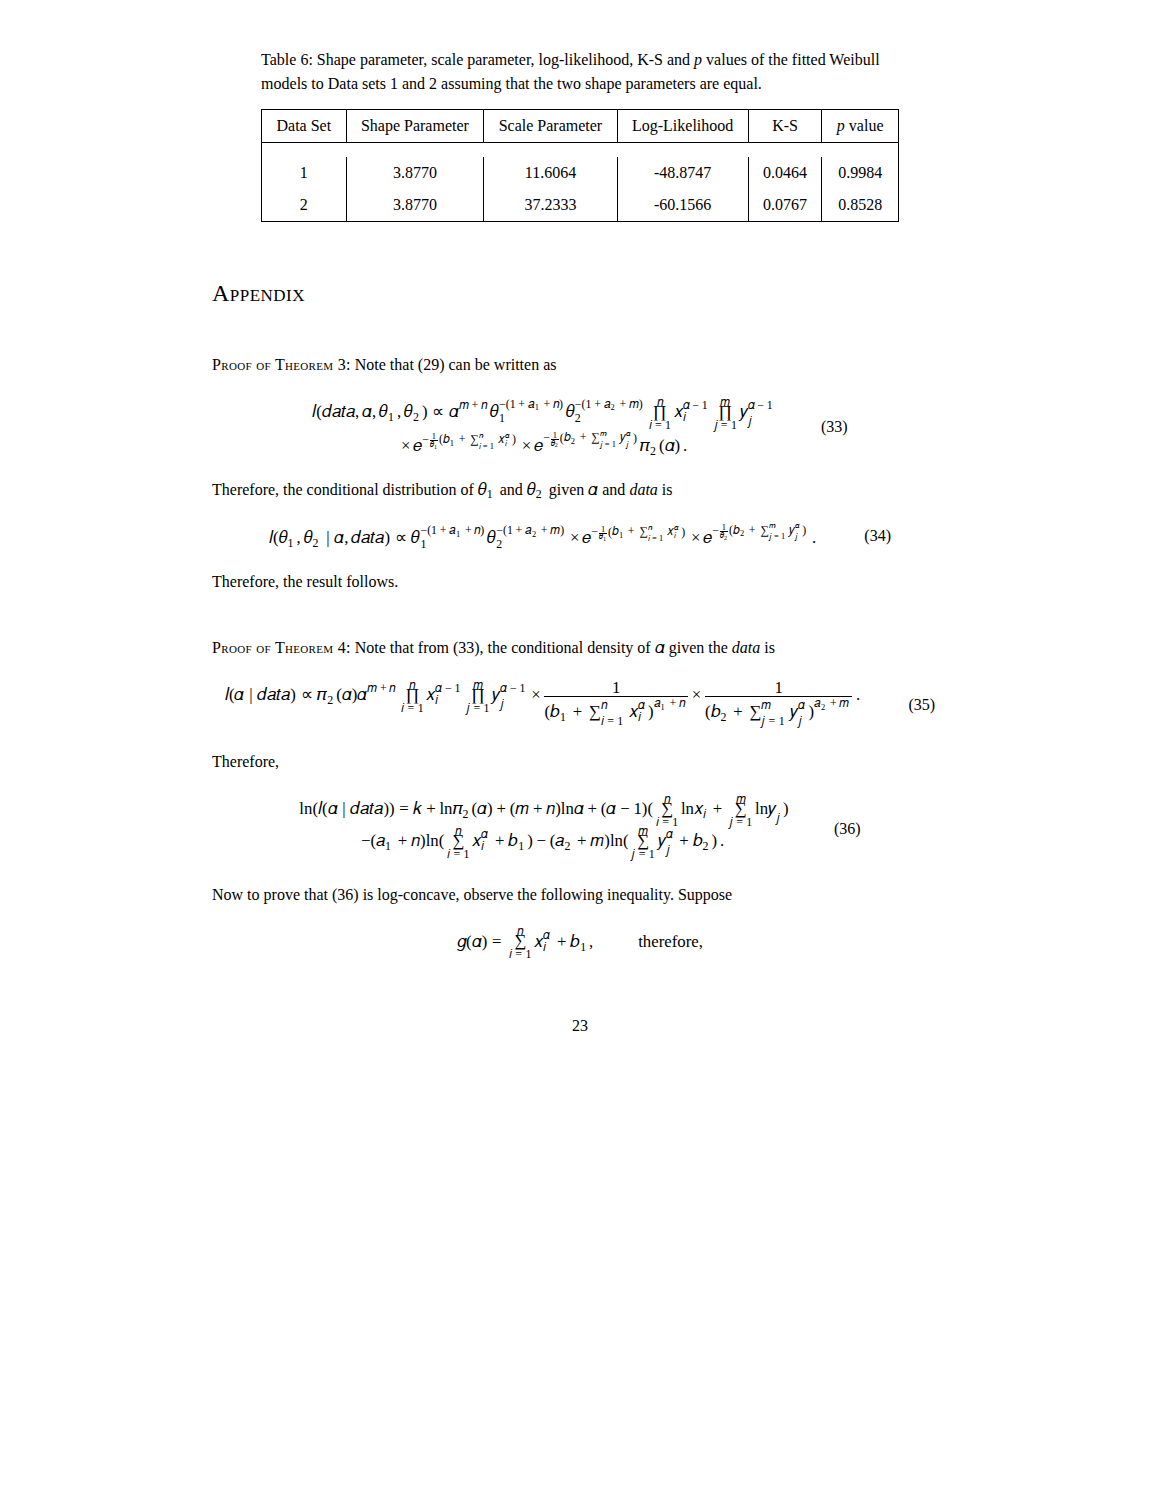Table 6: Shape parameter, scale parameter, log-likelihood, K-S and p values of the fitted Weibull models to Data sets 1 and 2 assuming that the two shape parameters are equal.
| Data Set | Shape Parameter | Scale Parameter | Log-Likelihood | K-S | p value |
| --- | --- | --- | --- | --- | --- |
| 1 | 3.8770 | 11.6064 | -48.8747 | 0.0464 | 0.9984 |
| 2 | 3.8770 | 37.2333 | -60.1566 | 0.0767 | 0.8528 |
Appendix
Proof of Theorem 3: Note that (29) can be written as
l(data,α, θ1,θ2) ∝ αm+n θ1−(1+a1+n) θ2−(1+a2+m) ∏i=1n xiα−1 ∏j=1m yjα−1 × e−1θ1(b1+∑i=1nxiα) × e−1θ2(b2+∑j=1myjα) π2(α).
(33)
Therefore, the conditional distribution of θ1 and θ2 given α and data is
l(θ1,θ2|α,data) ∝ θ1−(1+a1+n) θ2−(1+a2+m) × e−1θ1(b1+∑i=1nxiα) × e−1θ2(b2+∑j=1myjα) .
(34)
Therefore, the result follows.
Proof of Theorem 4: Note that from (33), the conditional density of α given the data is
l(α|data) ∝ π2(α) αm+n ∏i=1n xiα−1 ∏j=1m yjα−1 × 1 (b1+∑i=1nxiα)a1+n × 1 (b2+∑j=1myjα)a2+m .
(35)
Therefore,
ln(l(α|data)) = k+lnπ2(α) +(m+n)lnα +(α−1) ( ∑i=1nlnxi + ∑j=1mlnyj ) −(a1+n)ln ( ∑i=1nxiα +b1 ) −(a2+m)ln ( ∑j=1myjα +b2 ) .
(36)
Now to prove that (36) is log-concave, observe the following inequality. Suppose
g(α)= ∑i=1n xiα +b1, therefore,
23